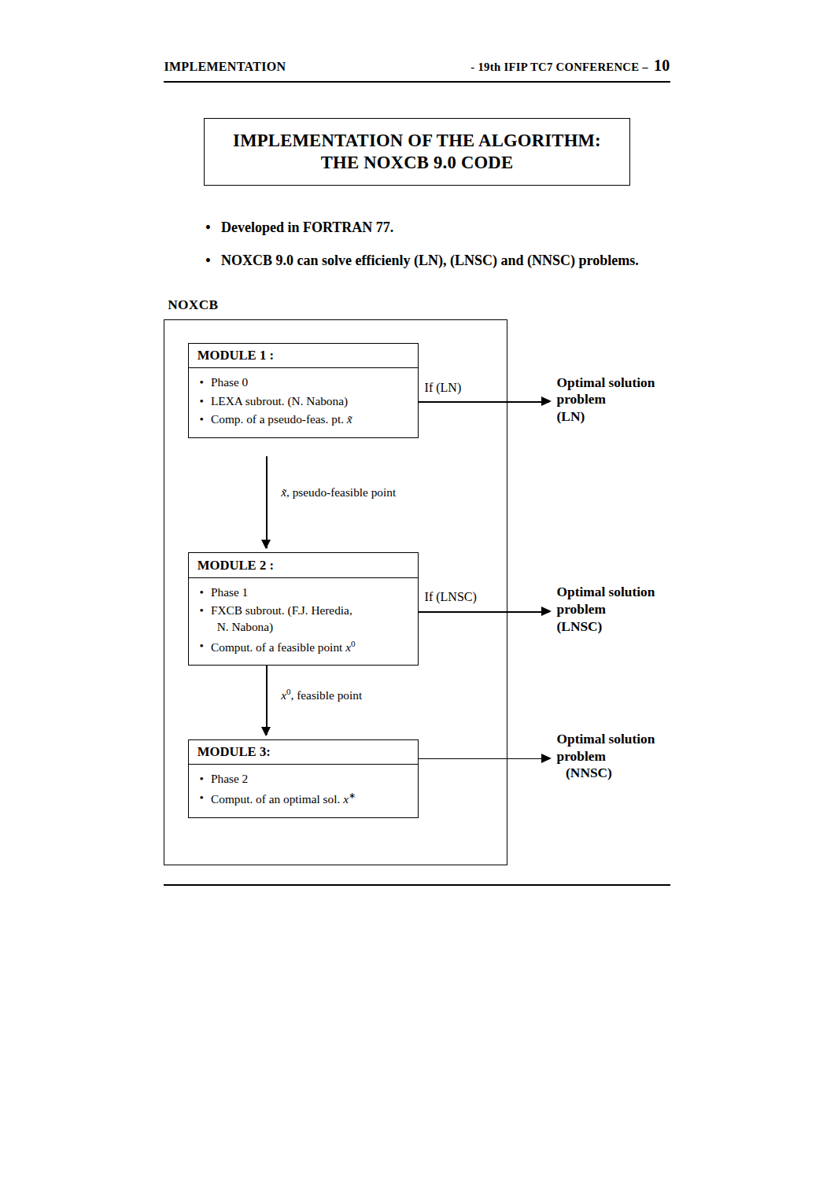IMPLEMENTATION
- 19th IFIP TC7 CONFERENCE –10
IMPLEMENTATION OF THE ALGORITHM:
THE NOXCB 9.0 CODE
Developed in FORTRAN 77.
NOXCB 9.0 can solve efficienly (LN), (LNSC) and (NNSC) problems.
NOXCB
MODULE 1 :
Phase 0
LEXA subrout. (N. Nabona)
Comp. of a pseudo-feas. pt. x̃
MODULE 2 :
Phase 1
FXCB subrout. (F.J. Heredia,
N. Nabona)
Comput. of a feasible point x0
MODULE 3:
Phase 2
Comput. of an optimal sol. x∗
x̃, pseudo-feasible point
x0, feasible point
If (LN)
If (LNSC)
Optimal solution
problem
(LN)
Optimal solution
problem
(LNSC)
Optimal solution
problem
(NNSC)